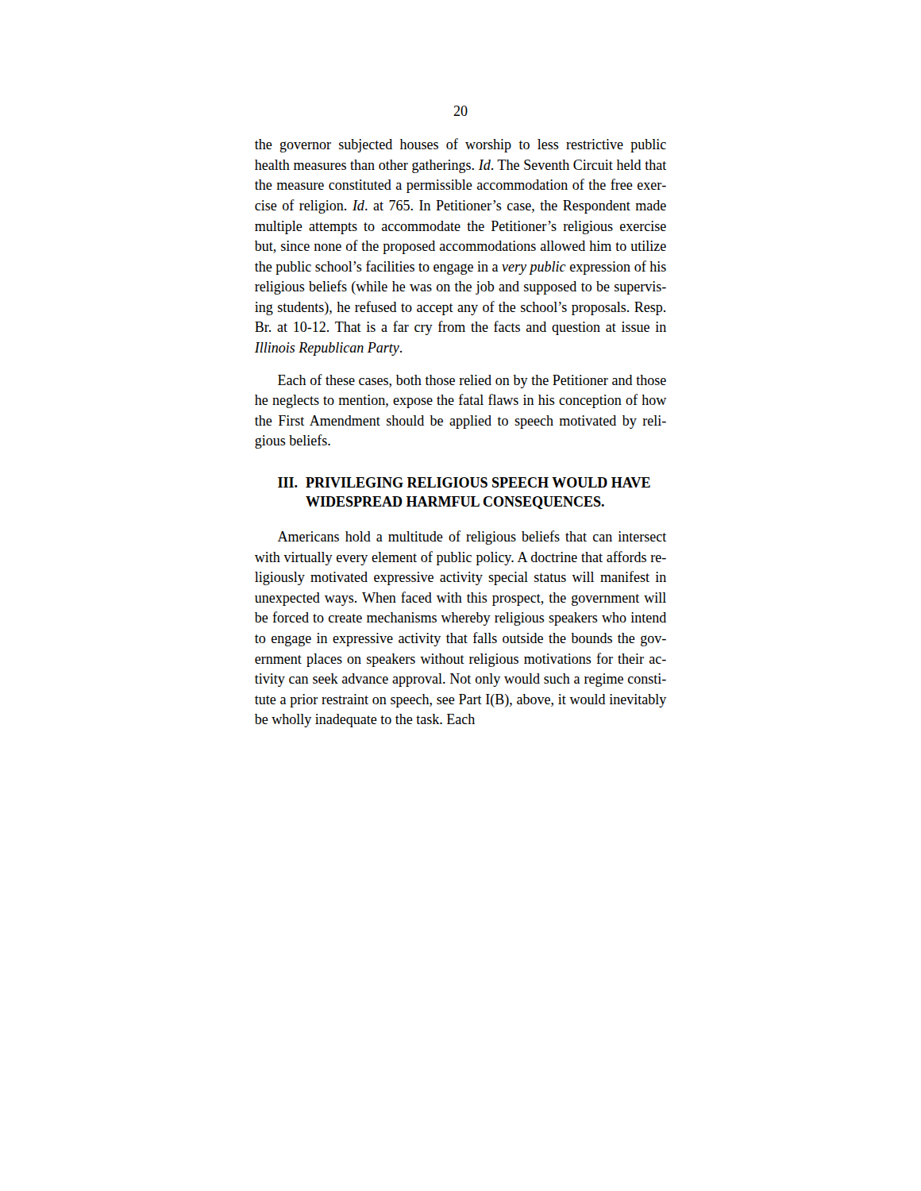20
the governor subjected houses of worship to less restrictive public health measures than other gatherings. Id. The Seventh Circuit held that the measure constituted a permissible accommodation of the free exercise of religion. Id. at 765. In Petitioner’s case, the Respondent made multiple attempts to accommodate the Petitioner’s religious exercise but, since none of the proposed accommodations allowed him to utilize the public school’s facilities to engage in a very public expression of his religious beliefs (while he was on the job and supposed to be supervising students), he refused to accept any of the school’s proposals. Resp. Br. at 10-12. That is a far cry from the facts and question at issue in Illinois Republican Party.
Each of these cases, both those relied on by the Petitioner and those he neglects to mention, expose the fatal flaws in his conception of how the First Amendment should be applied to speech motivated by religious beliefs.
III. PRIVILEGING RELIGIOUS SPEECH WOULD HAVE WIDESPREAD HARMFUL CONSEQUENCES.
Americans hold a multitude of religious beliefs that can intersect with virtually every element of public policy. A doctrine that affords religiously motivated expressive activity special status will manifest in unexpected ways. When faced with this prospect, the government will be forced to create mechanisms whereby religious speakers who intend to engage in expressive activity that falls outside the bounds the government places on speakers without religious motivations for their activity can seek advance approval. Not only would such a regime constitute a prior restraint on speech, see Part I(B), above, it would inevitably be wholly inadequate to the task. Each